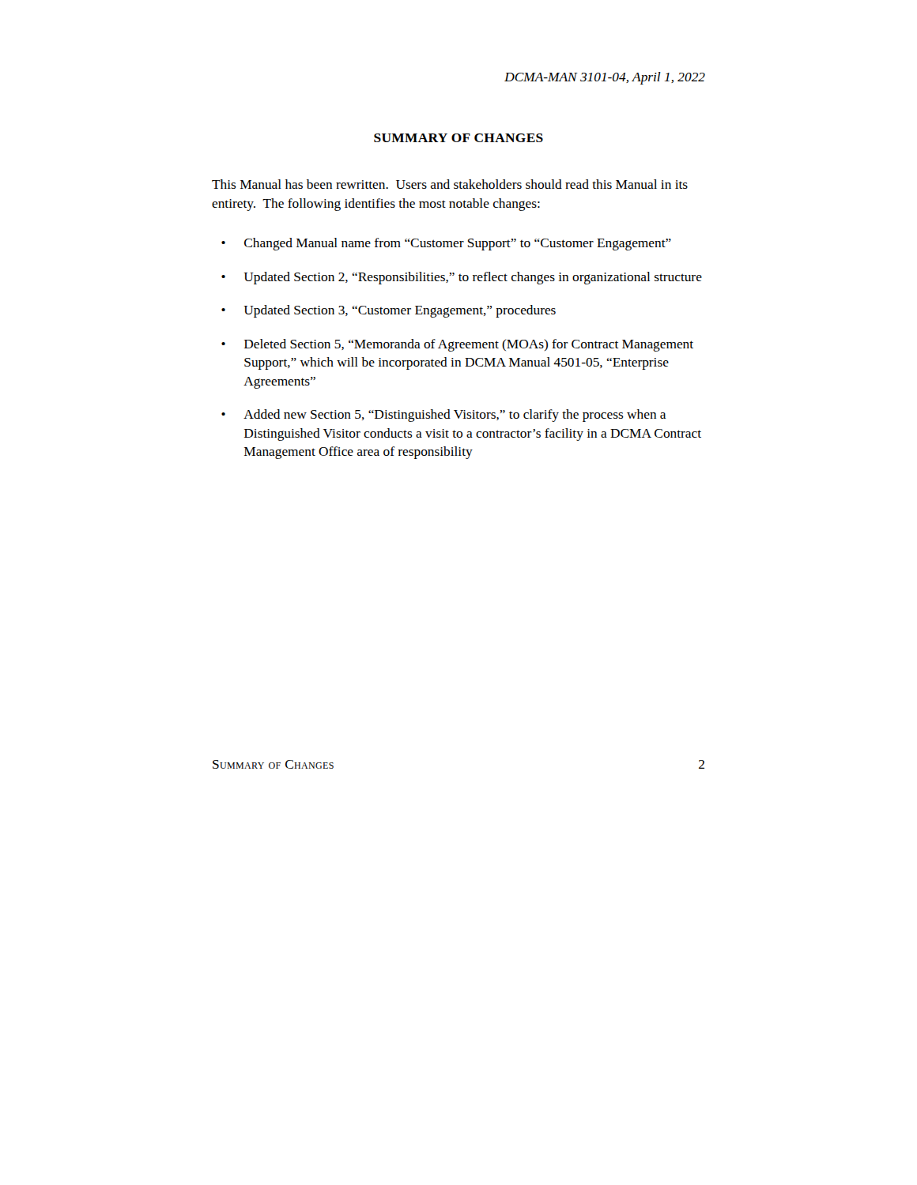DCMA-MAN 3101-04, April 1, 2022
SUMMARY OF CHANGES
This Manual has been rewritten. Users and stakeholders should read this Manual in its entirety. The following identifies the most notable changes:
Changed Manual name from “Customer Support” to “Customer Engagement”
Updated Section 2, “Responsibilities,” to reflect changes in organizational structure
Updated Section 3, “Customer Engagement,” procedures
Deleted Section 5, “Memoranda of Agreement (MOAs) for Contract Management Support,” which will be incorporated in DCMA Manual 4501-05, “Enterprise Agreements”
Added new Section 5, “Distinguished Visitors,” to clarify the process when a Distinguished Visitor conducts a visit to a contractor’s facility in a DCMA Contract Management Office area of responsibility
Summary of Changes 2